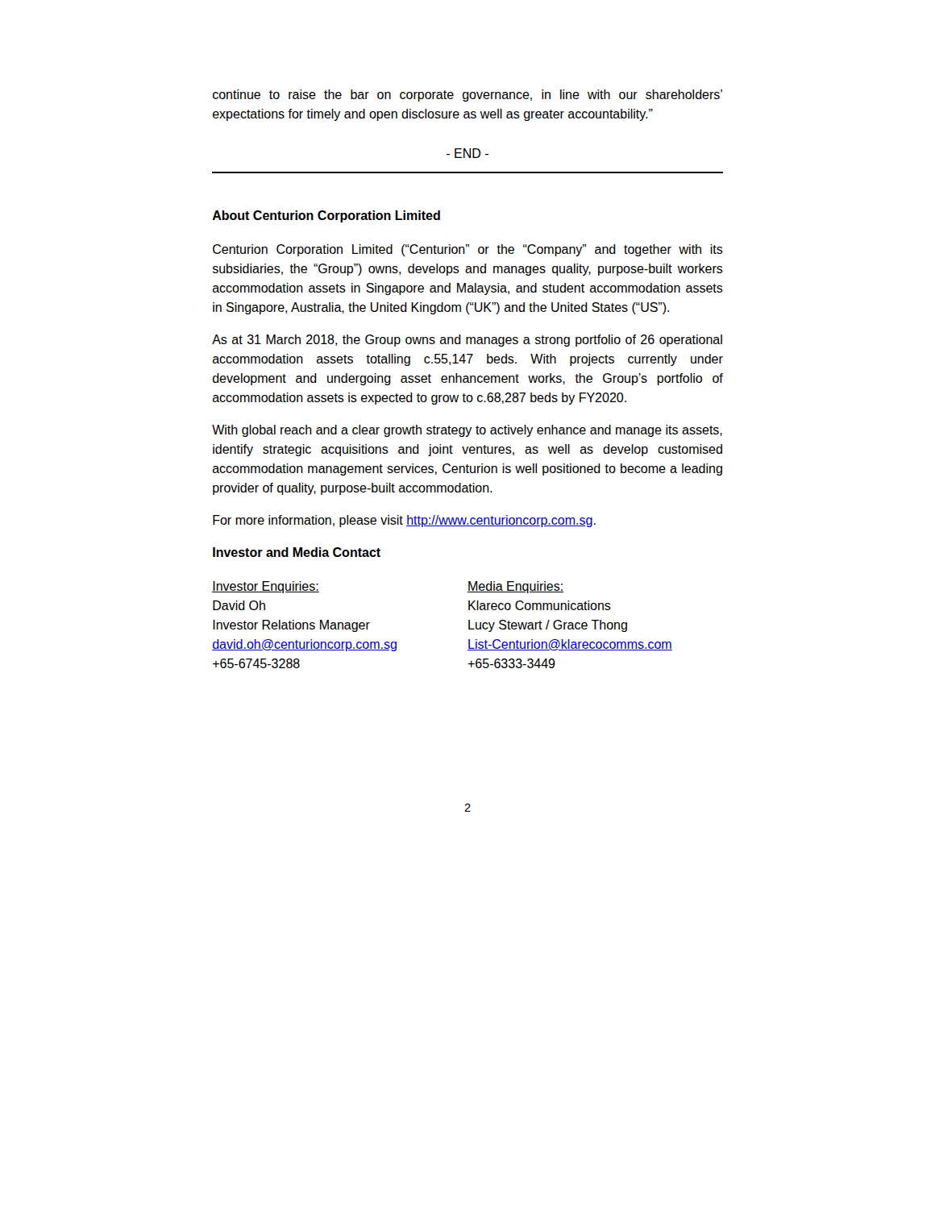continue to raise the bar on corporate governance, in line with our shareholders’ expectations for timely and open disclosure as well as greater accountability.”
- END -
About Centurion Corporation Limited
Centurion Corporation Limited (“Centurion” or the “Company” and together with its subsidiaries, the “Group”) owns, develops and manages quality, purpose-built workers accommodation assets in Singapore and Malaysia, and student accommodation assets in Singapore, Australia, the United Kingdom (“UK”) and the United States (“US”).
As at 31 March 2018, the Group owns and manages a strong portfolio of 26 operational accommodation assets totalling c.55,147 beds. With projects currently under development and undergoing asset enhancement works, the Group’s portfolio of accommodation assets is expected to grow to c.68,287 beds by FY2020.
With global reach and a clear growth strategy to actively enhance and manage its assets, identify strategic acquisitions and joint ventures, as well as develop customised accommodation management services, Centurion is well positioned to become a leading provider of quality, purpose-built accommodation.
For more information, please visit http://www.centurioncorp.com.sg.
Investor and Media Contact
| Investor Enquiries: David Oh Investor Relations Manager david.oh@centurioncorp.com.sg +65-6745-3288 | Media Enquiries: Klareco Communications Lucy Stewart / Grace Thong List-Centurion@klarecocomms.com +65-6333-3449 |
2